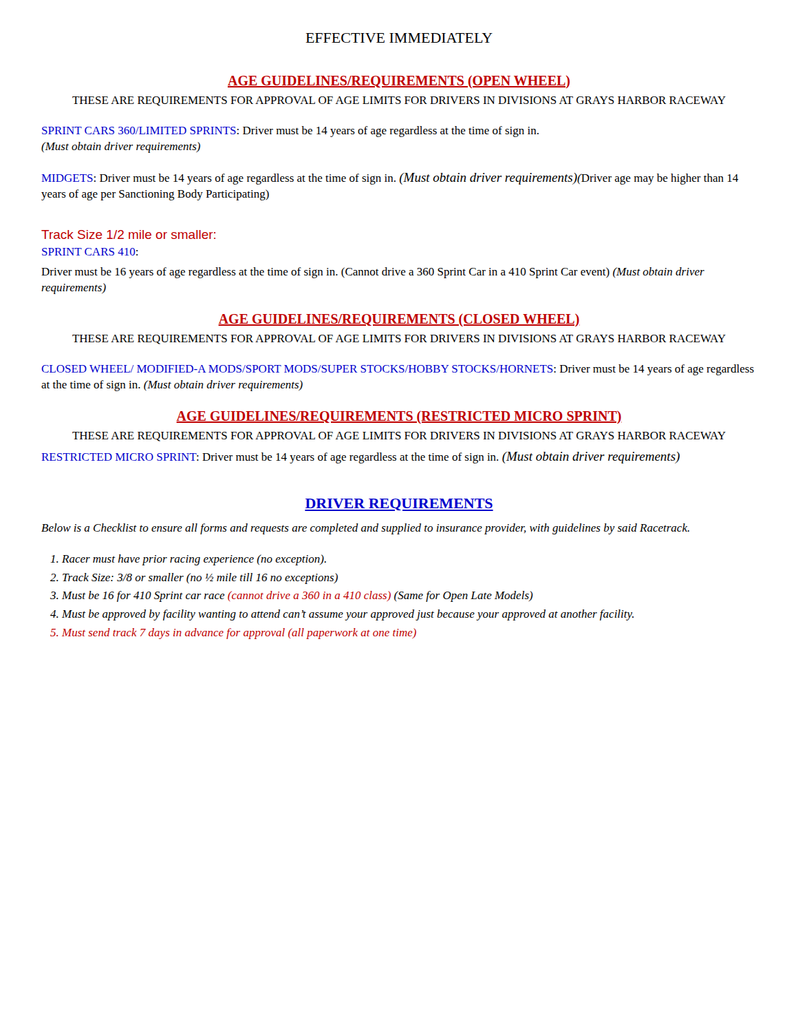EFFECTIVE IMMEDIATELY
AGE GUIDELINES/REQUIREMENTS (OPEN WHEEL)
THESE ARE REQUIREMENTS FOR APPROVAL OF AGE LIMITS FOR DRIVERS IN DIVISIONS AT GRAYS HARBOR RACEWAY
SPRINT CARS 360/LIMITED SPRINTS: Driver must be 14 years of age regardless at the time of sign in.
(Must obtain driver requirements)
MIDGETS: Driver must be 14 years of age regardless at the time of sign in. (Must obtain driver requirements)(Driver age may be higher than 14 years of age per Sanctioning Body Participating)
Track Size 1/2 mile or smaller:
SPRINT CARS 410:
Driver must be 16 years of age regardless at the time of sign in. (Cannot drive a 360 Sprint Car in a 410 Sprint Car event) (Must obtain driver requirements)
AGE GUIDELINES/REQUIREMENTS (CLOSED WHEEL)
THESE ARE REQUIREMENTS FOR APPROVAL OF AGE LIMITS FOR DRIVERS IN DIVISIONS AT GRAYS HARBOR RACEWAY
CLOSED WHEEL/ MODIFIED-A MODS/SPORT MODS/SUPER STOCKS/HOBBY STOCKS/HORNETS: Driver must be 14 years of age regardless at the time of sign in. (Must obtain driver requirements)
AGE GUIDELINES/REQUIREMENTS (RESTRICTED MICRO SPRINT)
THESE ARE REQUIREMENTS FOR APPROVAL OF AGE LIMITS FOR DRIVERS IN DIVISIONS AT GRAYS HARBOR RACEWAY
RESTRICTED MICRO SPRINT: Driver must be 14 years of age regardless at the time of sign in. (Must obtain driver requirements)
DRIVER REQUIREMENTS
Below is a Checklist to ensure all forms and requests are completed and supplied to insurance provider, with guidelines by said Racetrack.
Racer must have prior racing experience (no exception).
Track Size: 3/8 or smaller (no ½ mile till 16 no exceptions)
Must be 16 for 410 Sprint car race (cannot drive a 360 in a 410 class) (Same for Open Late Models)
Must be approved by facility wanting to attend can’t assume your approved just because your approved at another facility.
Must send track 7 days in advance for approval (all paperwork at one time)